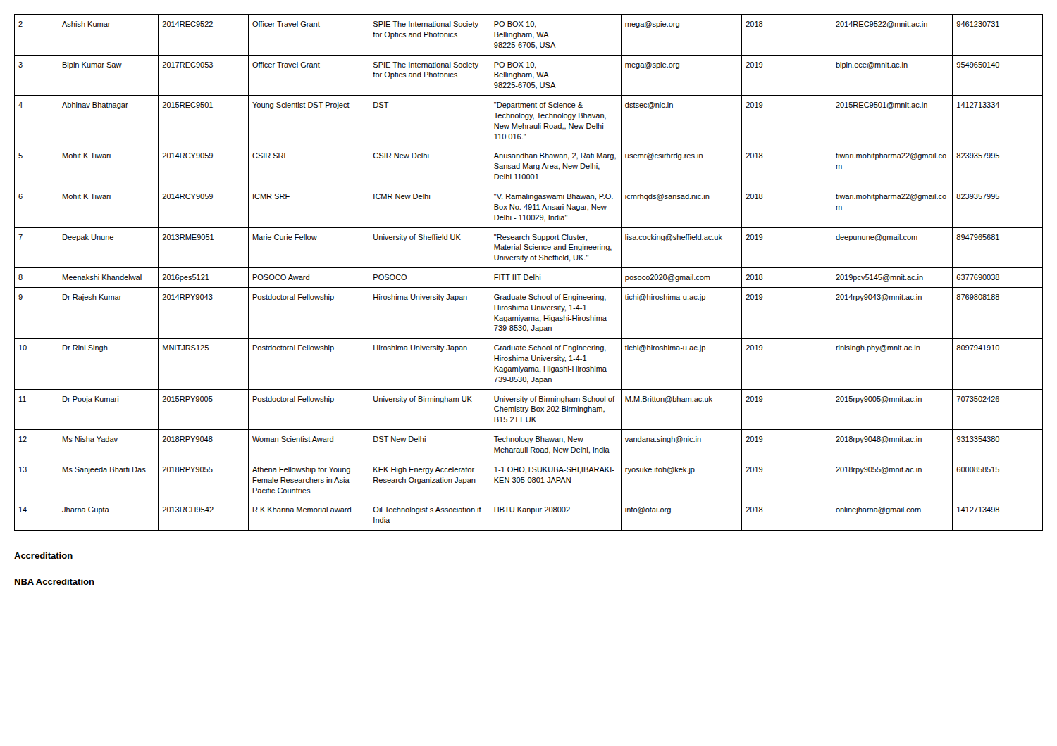| 2 | Ashish Kumar | 2014REC9522 | Officer Travel Grant | SPIE The International Society for Optics and Photonics | PO BOX 10, Bellingham, WA 98225-6705, USA | mega@spie.org | 2018 | 2014REC9522@mnit.ac.in | 9461230731 |
| 3 | Bipin Kumar Saw | 2017REC9053 | Officer Travel Grant | SPIE The International Society for Optics and Photonics | PO BOX 10, Bellingham, WA 98225-6705, USA | mega@spie.org | 2019 | bipin.ece@mnit.ac.in | 9549650140 |
| 4 | Abhinav Bhatnagar | 2015REC9501 | Young Scientist DST Project | DST | "Department of Science & Technology, Technology Bhavan, New Mehrauli Road,, New Delhi-110 016." | dstsec@nic.in | 2019 | 2015REC9501@mnit.ac.in | 1412713334 |
| 5 | Mohit K Tiwari | 2014RCY9059 | CSIR SRF | CSIR New Delhi | Anusandhan Bhawan, 2, Rafi Marg, Sansad Marg Area, New Delhi, Delhi 110001 | usemr@csirhrdg.res.in | 2018 | tiwari.mohitpharma22@gmail.com | 8239357995 |
| 6 | Mohit K Tiwari | 2014RCY9059 | ICMR SRF | ICMR New Delhi | "V. Ramalingaswami Bhawan, P.O. Box No. 4911 Ansari Nagar, New Delhi - 110029, India" | icmrhqds@sansad.nic.in | 2018 | tiwari.mohitpharma22@gmail.com | 8239357995 |
| 7 | Deepak Unune | 2013RME9051 | Marie Curie Fellow | University of Sheffield UK | "Research Support Cluster, Material Science and Engineering, University of Sheffield, UK." | lisa.cocking@sheffield.ac.uk | 2019 | deepunune@gmail.com | 8947965681 |
| 8 | Meenakshi Khandelwal | 2016pes5121 | POSOCO Award | POSOCO | FITT IIT Delhi | posoco2020@gmail.com | 2018 | 2019pcv5145@mnit.ac.in | 6377690038 |
| 9 | Dr Rajesh Kumar | 2014RPY9043 | Postdoctoral Fellowship | Hiroshima University Japan | Graduate School of Engineering, Hiroshima University, 1-4-1 Kagamiyama, Higashi-Hiroshima 739-8530, Japan | tichi@hiroshima-u.ac.jp | 2019 | 2014rpy9043@mnit.ac.in | 8769808188 |
| 10 | Dr Rini Singh | MNITJRS125 | Postdoctoral Fellowship | Hiroshima University Japan | Graduate School of Engineering, Hiroshima University, 1-4-1 Kagamiyama, Higashi-Hiroshima 739-8530, Japan | tichi@hiroshima-u.ac.jp | 2019 | rinisingh.phy@mnit.ac.in | 8097941910 |
| 11 | Dr Pooja Kumari | 2015RPY9005 | Postdoctoral Fellowship | University of Birmingham UK | University of Birmingham School of Chemistry Box 202 Birmingham, B15 2TT UK | M.M.Britton@bham.ac.uk | 2019 | 2015rpy9005@mnit.ac.in | 7073502426 |
| 12 | Ms Nisha Yadav | 2018RPY9048 | Woman Scientist Award | DST New Delhi | Technology Bhawan, New Meharauli Road, New Delhi, India | vandana.singh@nic.in | 2019 | 2018rpy9048@mnit.ac.in | 9313354380 |
| 13 | Ms Sanjeeda Bharti Das | 2018RPY9055 | Athena Fellowship for Young Female Researchers in Asia Pacific Countries | KEK High Energy Accelerator Research Organization Japan | 1-1 OHO,TSUKUBA-SHI,IBARAKI-KEN 305-0801 JAPAN | ryosuke.itoh@kek.jp | 2019 | 2018rpy9055@mnit.ac.in | 6000858515 |
| 14 | Jharna Gupta | 2013RCH9542 | R K Khanna Memorial award | Oil Technologist s Association if India | HBTU Kanpur 208002 | info@otai.org | 2018 | onlinejharna@gmail.com | 1412713498 |
Accreditation
NBA Accreditation